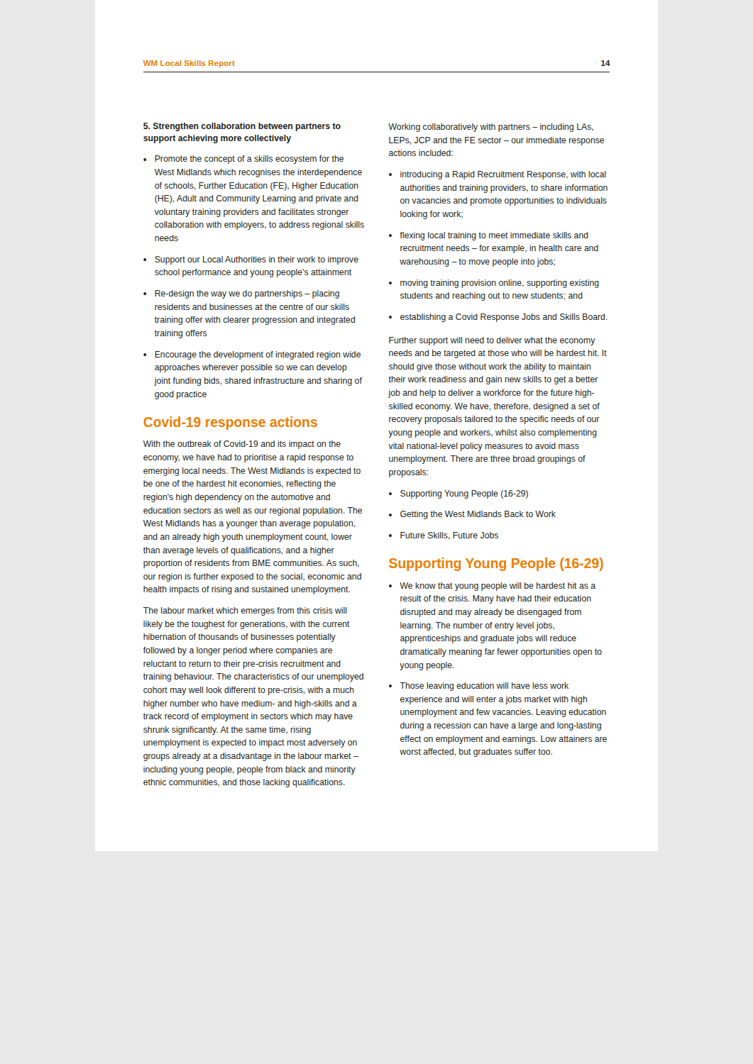WM Local Skills Report
14
5. Strengthen collaboration between partners to support achieving more collectively
Promote the concept of a skills ecosystem for the West Midlands which recognises the interdependence of schools, Further Education (FE), Higher Education (HE), Adult and Community Learning and private and voluntary training providers and facilitates stronger collaboration with employers, to address regional skills needs
Support our Local Authorities in their work to improve school performance and young people's attainment
Re-design the way we do partnerships – placing residents and businesses at the centre of our skills training offer with clearer progression and integrated training offers
Encourage the development of integrated region wide approaches wherever possible so we can develop joint funding bids, shared infrastructure and sharing of good practice
Covid-19 response actions
With the outbreak of Covid-19 and its impact on the economy, we have had to prioritise a rapid response to emerging local needs. The West Midlands is expected to be one of the hardest hit economies, reflecting the region's high dependency on the automotive and education sectors as well as our regional population. The West Midlands has a younger than average population, and an already high youth unemployment count, lower than average levels of qualifications, and a higher proportion of residents from BME communities. As such, our region is further exposed to the social, economic and health impacts of rising and sustained unemployment.
The labour market which emerges from this crisis will likely be the toughest for generations, with the current hibernation of thousands of businesses potentially followed by a longer period where companies are reluctant to return to their pre-crisis recruitment and training behaviour. The characteristics of our unemployed cohort may well look different to pre-crisis, with a much higher number who have medium- and high-skills and a track record of employment in sectors which may have shrunk significantly. At the same time, rising unemployment is expected to impact most adversely on groups already at a disadvantage in the labour market – including young people, people from black and minority ethnic communities, and those lacking qualifications.
Working collaboratively with partners – including LAs, LEPs, JCP and the FE sector – our immediate response actions included:
introducing a Rapid Recruitment Response, with local authorities and training providers, to share information on vacancies and promote opportunities to individuals looking for work;
flexing local training to meet immediate skills and recruitment needs – for example, in health care and warehousing – to move people into jobs;
moving training provision online, supporting existing students and reaching out to new students; and
establishing a Covid Response Jobs and Skills Board.
Further support will need to deliver what the economy needs and be targeted at those who will be hardest hit. It should give those without work the ability to maintain their work readiness and gain new skills to get a better job and help to deliver a workforce for the future high-skilled economy. We have, therefore, designed a set of recovery proposals tailored to the specific needs of our young people and workers, whilst also complementing vital national-level policy measures to avoid mass unemployment. There are three broad groupings of proposals:
Supporting Young People (16-29)
Getting the West Midlands Back to Work
Future Skills, Future Jobs
Supporting Young People (16-29)
We know that young people will be hardest hit as a result of the crisis. Many have had their education disrupted and may already be disengaged from learning. The number of entry level jobs, apprenticeships and graduate jobs will reduce dramatically meaning far fewer opportunities open to young people.
Those leaving education will have less work experience and will enter a jobs market with high unemployment and few vacancies. Leaving education during a recession can have a large and long-lasting effect on employment and earnings. Low attainers are worst affected, but graduates suffer too.